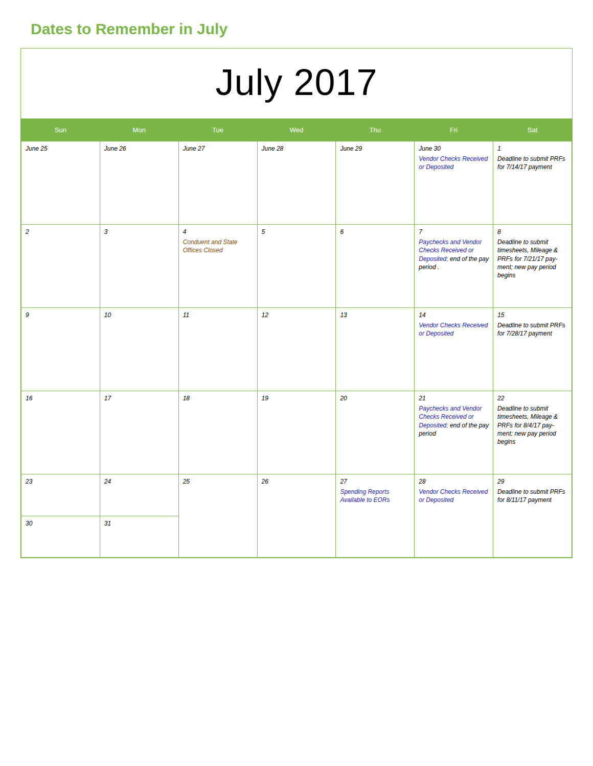Dates to Remember in July
July 2017
| Sun | Mon | Tue | Wed | Thu | Fri | Sat |
| --- | --- | --- | --- | --- | --- | --- |
| June 25 | June 26 | June 27 | June 28 | June 29 | June 30 Vendor Checks Received or Deposited | 1 Deadline to submit PRFs for 7/14/17 payment |
| 2 | 3 | 4 Conduent and State Offices Closed | 5 | 6 | 7 Paychecks and Vendor Checks Received or Deposited; end of the pay period . | 8 Deadline to submit timesheets, Mileage & PRFs for 7/21/17 pay-ment; new pay period begins |
| 9 | 10 | 11 | 12 | 13 | 14 Vendor Checks Received or Deposited | 15 Deadline to submit PRFs for 7/28/17 payment |
| 16 | 17 | 18 | 19 | 20 | 21 Paychecks and Vendor Checks Received or Deposited; end of the pay period | 22 Deadline to submit timesheets, Mileage & PRFs for 8/4/17 pay-ment; new pay period begins |
| / 23 / / 30 / | / 24 / / 31 / | 25 | 26 | 27 Spending Reports Available to EORs | 28 Vendor Checks Received or Deposited | 29 Deadline to submit PRFs for 8/11/17 payment |